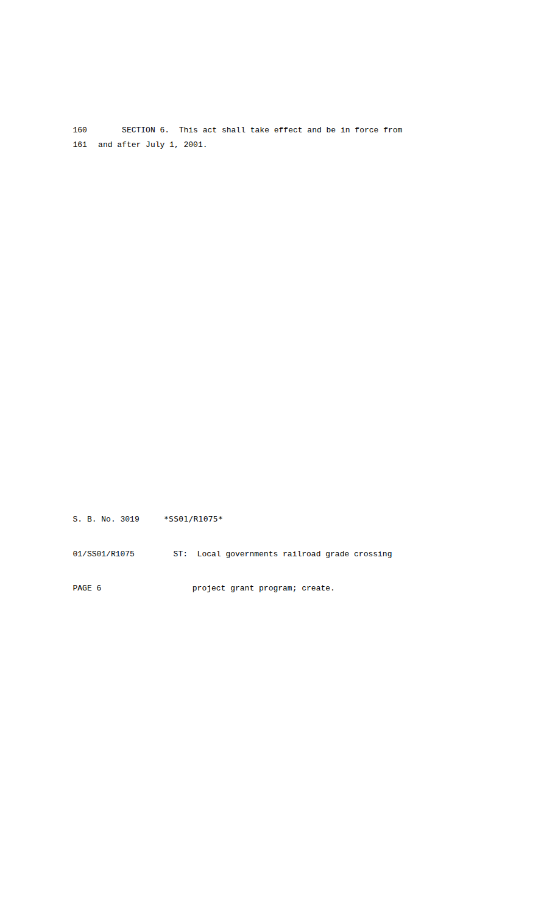160 SECTION 6. This act shall take effect and be in force from
161 and after July 1, 2001.
S. B. No. 3019
*SS01/R1075*
01/SS01/R1075
ST: Local governments railroad grade crossing
PAGE 6
project grant program; create.